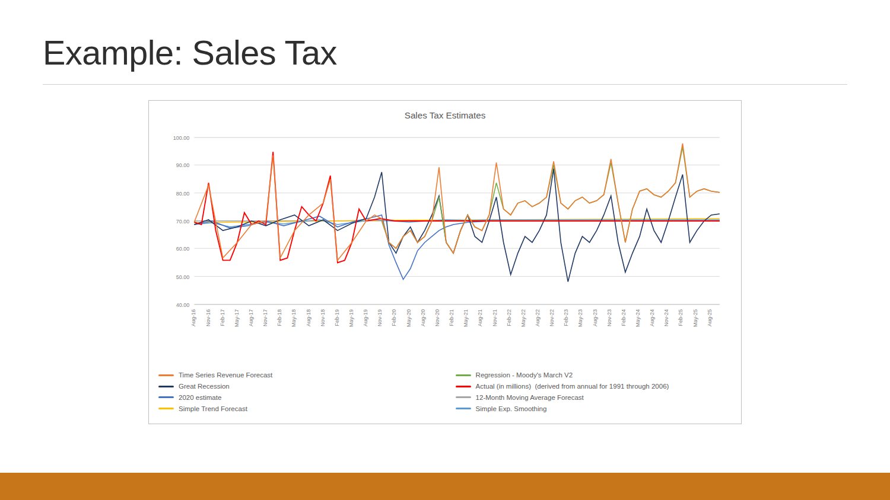Example: Sales Tax
Sales Tax Estimates
Sales Tax Estimates Line chart comparing multiple sales tax forecast series from August 2016 through August 2025, with values ranging from 40.00 to 100.00 million. 100.00 90.00 80.00 70.00 60.00 50.00 40.00 Aug-16 Nov-16 Feb-17 May-17 Aug-17 Nov-17 Feb-18 May-18 Aug-18 Nov-18 Feb-19 May-19 Aug-19 Nov-19 Feb-20 May-20 Aug-20 Nov-20 Feb-21 May-21 Aug-21 Nov-21 Feb-22 May-22 Aug-22 Nov-22 Feb-23 May-23 Aug-23 Nov-23 Feb-24 May-24 Aug-24 Nov-24 Feb-25 May-25 Aug-25
Time Series Revenue Forecast
Regression - Moody's March V2
Great Recession
Actual (in millions) (derived from annual for 1991 through 2006)
2020 estimate
12-Month Moving Average Forecast
Simple Trend Forecast
Simple Exp. Smoothing